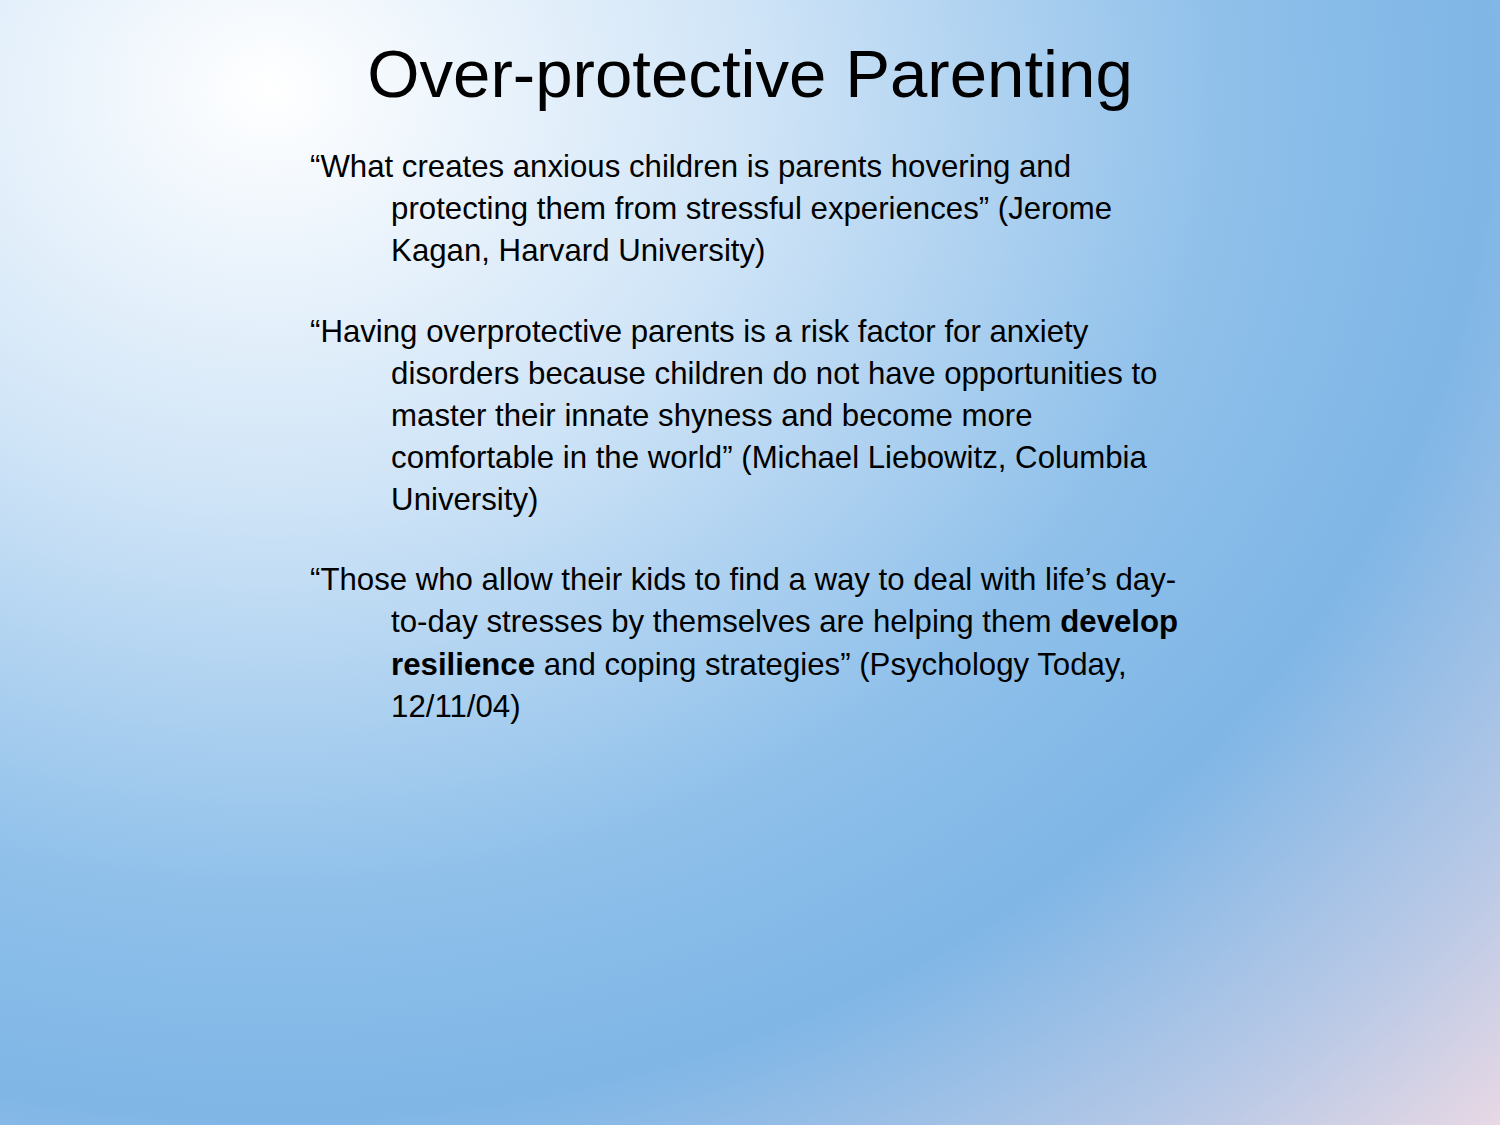Over-protective Parenting
“What creates anxious children is parents hovering and protecting them from stressful experiences” (Jerome Kagan, Harvard University)
“Having overprotective parents is a risk factor for anxiety disorders because children do not have opportunities to master their innate shyness and become more comfortable in the world” (Michael Liebowitz, Columbia University)
“Those who allow their kids to find a way to deal with life’s day-to-day stresses by themselves are helping them develop resilience and coping strategies” (Psychology Today, 12/11/04)